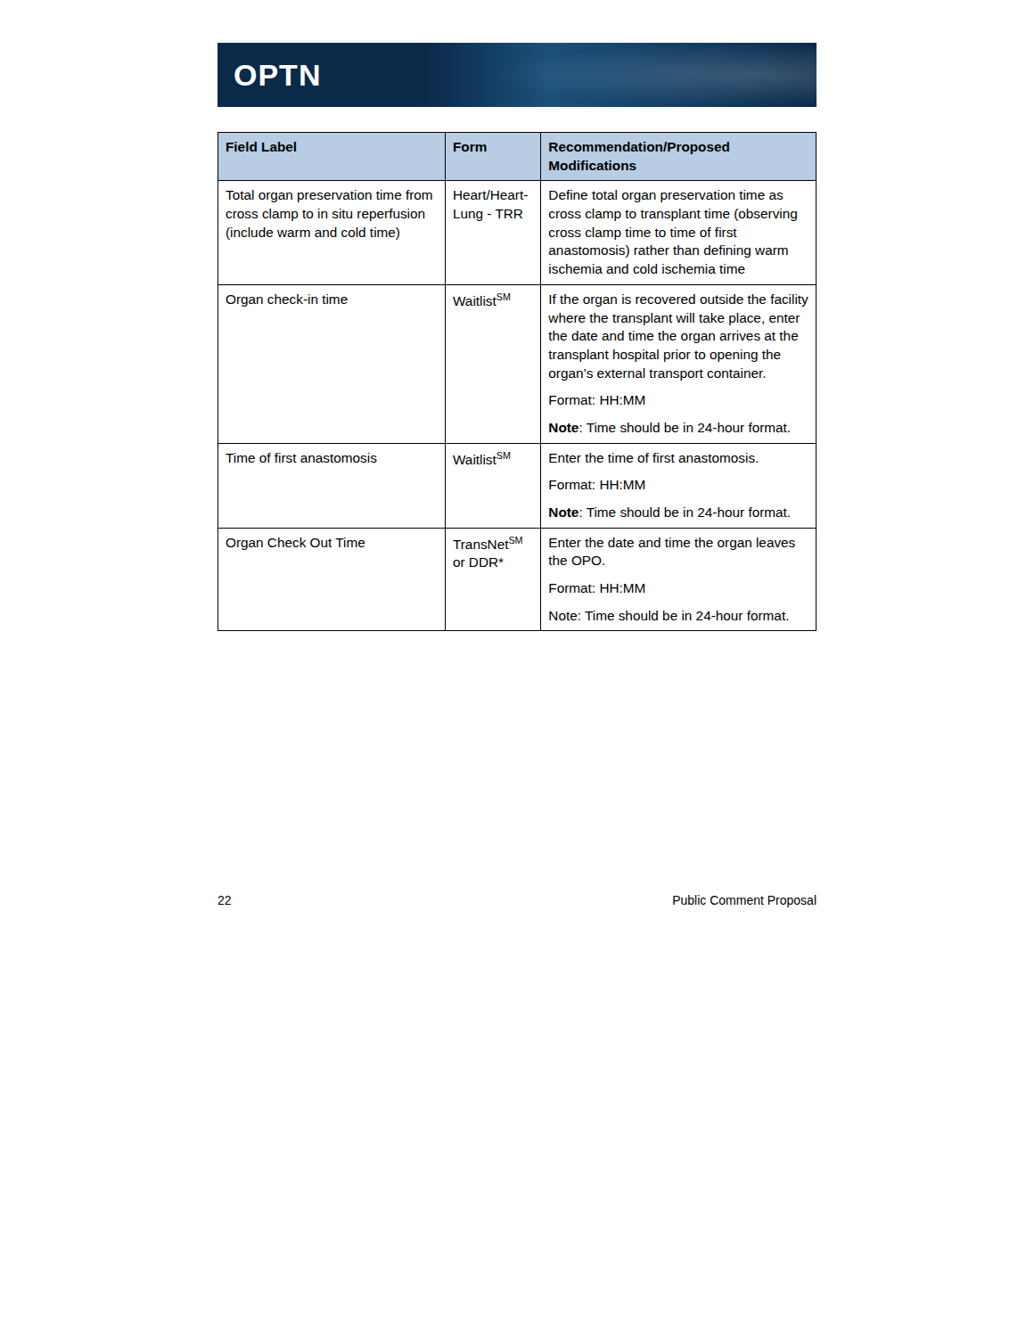OPTN
| Field Label | Form | Recommendation/Proposed Modifications |
| --- | --- | --- |
| Total organ preservation time from cross clamp to in situ reperfusion (include warm and cold time) | Heart/Heart-Lung - TRR | Define total organ preservation time as cross clamp to transplant time (observing cross clamp time to time of first anastomosis) rather than defining warm ischemia and cold ischemia time |
| Organ check-in time | Waitlist SM | If the organ is recovered outside the facility where the transplant will take place, enter the date and time the organ arrives at the transplant hospital prior to opening the organ’s external transport container. Format: HH:MM Note : Time should be in 24-hour format. |
| Time of first anastomosis | Waitlist SM | Enter the time of first anastomosis. Format: HH:MM Note : Time should be in 24-hour format. |
| Organ Check Out Time | TransNet SM or DDR* | Enter the date and time the organ leaves the OPO. Format: HH:MM Note: Time should be in 24-hour format. |
22
Public Comment Proposal